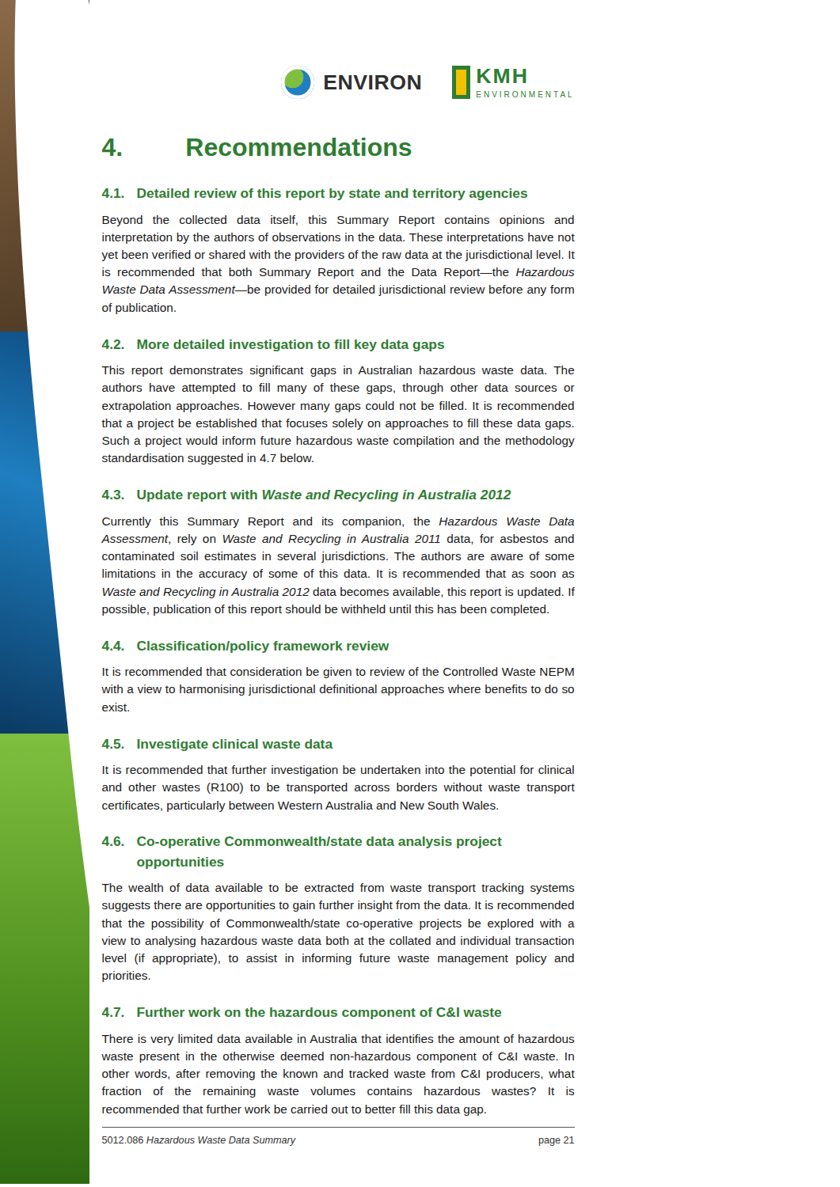ENVIRON
KMH
ENVIRONMENTAL
4. Recommendations
4.1. Detailed review of this report by state and territory agencies
Beyond the collected data itself, this Summary Report contains opinions and interpretation by the authors of observations in the data. These interpretations have not yet been verified or shared with the providers of the raw data at the jurisdictional level. It is recommended that both Summary Report and the Data Report—the Hazardous Waste Data Assessment—be provided for detailed jurisdictional review before any form of publication.
4.2. More detailed investigation to fill key data gaps
This report demonstrates significant gaps in Australian hazardous waste data. The authors have attempted to fill many of these gaps, through other data sources or extrapolation approaches. However many gaps could not be filled. It is recommended that a project be established that focuses solely on approaches to fill these data gaps. Such a project would inform future hazardous waste compilation and the methodology standardisation suggested in 4.7 below.
4.3. Update report with Waste and Recycling in Australia 2012
Currently this Summary Report and its companion, the Hazardous Waste Data Assessment, rely on Waste and Recycling in Australia 2011 data, for asbestos and contaminated soil estimates in several jurisdictions. The authors are aware of some limitations in the accuracy of some of this data. It is recommended that as soon as Waste and Recycling in Australia 2012 data becomes available, this report is updated. If possible, publication of this report should be withheld until this has been completed.
4.4. Classification/policy framework review
It is recommended that consideration be given to review of the Controlled Waste NEPM with a view to harmonising jurisdictional definitional approaches where benefits to do so exist.
4.5. Investigate clinical waste data
It is recommended that further investigation be undertaken into the potential for clinical and other wastes (R100) to be transported across borders without waste transport certificates, particularly between Western Australia and New South Wales.
4.6. Co-operative Commonwealth/state data analysis project opportunities
The wealth of data available to be extracted from waste transport tracking systems suggests there are opportunities to gain further insight from the data. It is recommended that the possibility of Commonwealth/state co-operative projects be explored with a view to analysing hazardous waste data both at the collated and individual transaction level (if appropriate), to assist in informing future waste management policy and priorities.
4.7. Further work on the hazardous component of C&I waste
There is very limited data available in Australia that identifies the amount of hazardous waste present in the otherwise deemed non-hazardous component of C&I waste. In other words, after removing the known and tracked waste from C&I producers, what fraction of the remaining waste volumes contains hazardous wastes? It is recommended that further work be carried out to better fill this data gap.
5012.086 Hazardous Waste Data Summary page 21